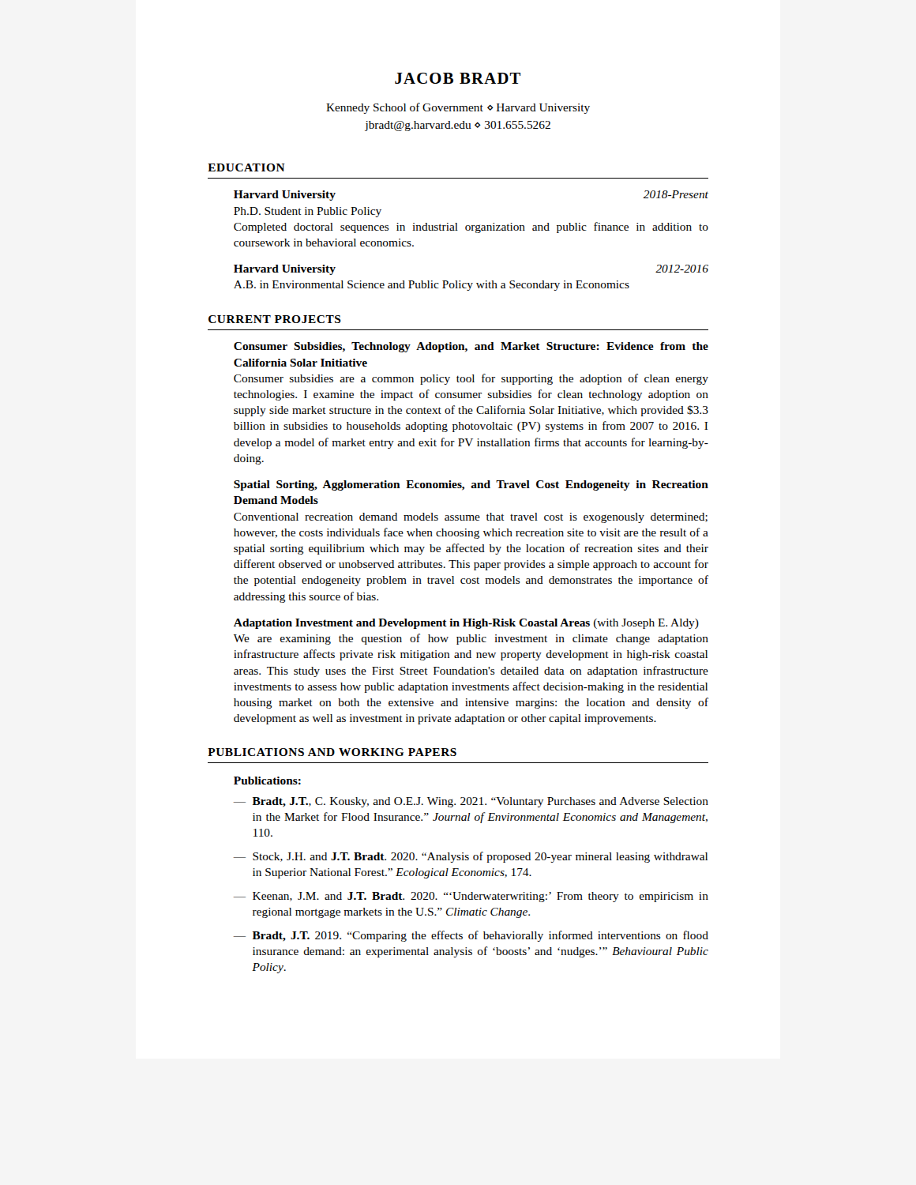JACOB BRADT
Kennedy School of Government ⋄ Harvard University
jbradt@g.harvard.edu ⋄ 301.655.5262
EDUCATION
Harvard University 2018-Present
Ph.D. Student in Public Policy
Completed doctoral sequences in industrial organization and public finance in addition to coursework in behavioral economics.
Harvard University 2012-2016
A.B. in Environmental Science and Public Policy with a Secondary in Economics
CURRENT PROJECTS
Consumer Subsidies, Technology Adoption, and Market Structure: Evidence from the California Solar Initiative
Consumer subsidies are a common policy tool for supporting the adoption of clean energy technologies. I examine the impact of consumer subsidies for clean technology adoption on supply side market structure in the context of the California Solar Initiative, which provided $3.3 billion in subsidies to households adopting photovoltaic (PV) systems in from 2007 to 2016. I develop a model of market entry and exit for PV installation firms that accounts for learning-by-doing.
Spatial Sorting, Agglomeration Economies, and Travel Cost Endogeneity in Recreation Demand Models
Conventional recreation demand models assume that travel cost is exogenously determined; however, the costs individuals face when choosing which recreation site to visit are the result of a spatial sorting equilibrium which may be affected by the location of recreation sites and their different observed or unobserved attributes. This paper provides a simple approach to account for the potential endogeneity problem in travel cost models and demonstrates the importance of addressing this source of bias.
Adaptation Investment and Development in High-Risk Coastal Areas (with Joseph E. Aldy)
We are examining the question of how public investment in climate change adaptation infrastructure affects private risk mitigation and new property development in high-risk coastal areas. This study uses the First Street Foundation's detailed data on adaptation infrastructure investments to assess how public adaptation investments affect decision-making in the residential housing market on both the extensive and intensive margins: the location and density of development as well as investment in private adaptation or other capital improvements.
PUBLICATIONS AND WORKING PAPERS
Publications:
Bradt, J.T., C. Kousky, and O.E.J. Wing. 2021. “Voluntary Purchases and Adverse Selection in the Market for Flood Insurance.” Journal of Environmental Economics and Management, 110.
Stock, J.H. and J.T. Bradt. 2020. “Analysis of proposed 20-year mineral leasing withdrawal in Superior National Forest.” Ecological Economics, 174.
Keenan, J.M. and J.T. Bradt. 2020. “‘Underwaterwriting:’ From theory to empiricism in regional mortgage markets in the U.S.” Climatic Change.
Bradt, J.T. 2019. “Comparing the effects of behaviorally informed interventions on flood insurance demand: an experimental analysis of ‘boosts’ and ‘nudges.’” Behavioural Public Policy.